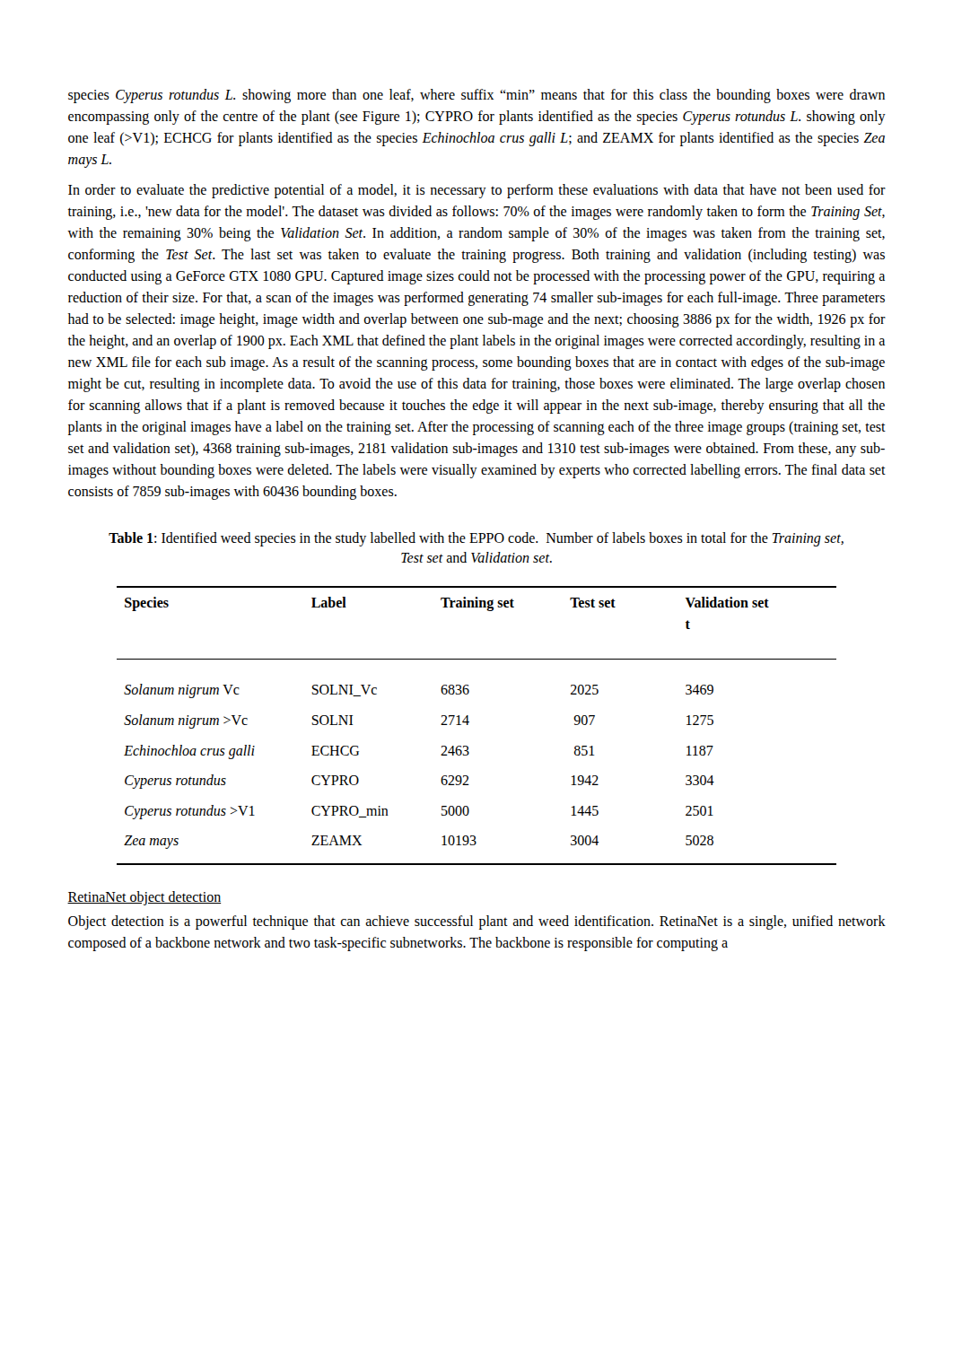species Cyperus rotundus L. showing more than one leaf, where suffix “min” means that for this class the bounding boxes were drawn encompassing only of the centre of the plant (see Figure 1); CYPRO for plants identified as the species Cyperus rotundus L. showing only one leaf (>V1); ECHCG for plants identified as the species Echinochloa crus galli L; and ZEAMX for plants identified as the species Zea mays L.
In order to evaluate the predictive potential of a model, it is necessary to perform these evaluations with data that have not been used for training, i.e., 'new data for the model'. The dataset was divided as follows: 70% of the images were randomly taken to form the Training Set, with the remaining 30% being the Validation Set. In addition, a random sample of 30% of the images was taken from the training set, conforming the Test Set. The last set was taken to evaluate the training progress. Both training and validation (including testing) was conducted using a GeForce GTX 1080 GPU. Captured image sizes could not be processed with the processing power of the GPU, requiring a reduction of their size. For that, a scan of the images was performed generating 74 smaller sub-images for each full-image. Three parameters had to be selected: image height, image width and overlap between one sub-mage and the next; choosing 3886 px for the width, 1926 px for the height, and an overlap of 1900 px. Each XML that defined the plant labels in the original images were corrected accordingly, resulting in a new XML file for each sub image. As a result of the scanning process, some bounding boxes that are in contact with edges of the sub-image might be cut, resulting in incomplete data. To avoid the use of this data for training, those boxes were eliminated. The large overlap chosen for scanning allows that if a plant is removed because it touches the edge it will appear in the next sub-image, thereby ensuring that all the plants in the original images have a label on the training set. After the processing of scanning each of the three image groups (training set, test set and validation set), 4368 training sub-images, 2181 validation sub-images and 1310 test sub-images were obtained. From these, any sub-images without bounding boxes were deleted. The labels were visually examined by experts who corrected labelling errors. The final data set consists of 7859 sub-images with 60436 bounding boxes.
Table 1: Identified weed species in the study labelled with the EPPO code. Number of labels boxes in total for the Training set, Test set and Validation set.
| Species | Label | Training set | Test set | Validation set t |
| --- | --- | --- | --- | --- |
| Solanum nigrum Vc | SOLNI_Vc | 6836 | 2025 | 3469 |
| Solanum nigrum >Vc | SOLNI | 2714 | 907 | 1275 |
| Echinochloa crus galli | ECHCG | 2463 | 851 | 1187 |
| Cyperus rotundus | CYPRO | 6292 | 1942 | 3304 |
| Cyperus rotundus >V1 | CYPRO_min | 5000 | 1445 | 2501 |
| Zea mays | ZEAMX | 10193 | 3004 | 5028 |
RetinaNet object detection
Object detection is a powerful technique that can achieve successful plant and weed identification. RetinaNet is a single, unified network composed of a backbone network and two task-specific subnetworks. The backbone is responsible for computing a